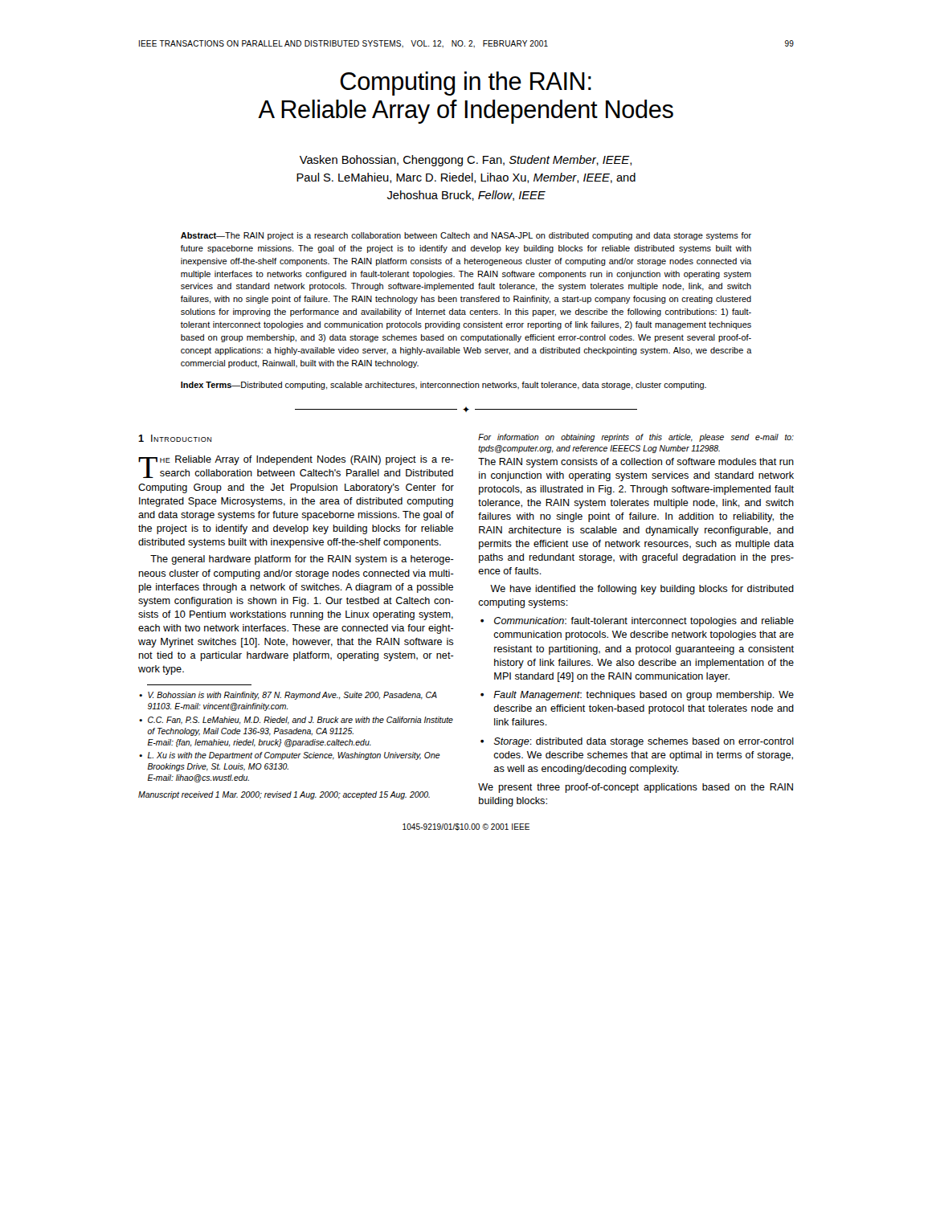IEEE TRANSACTIONS ON PARALLEL AND DISTRIBUTED SYSTEMS, VOL. 12, NO. 2, FEBRUARY 2001 99
Computing in the RAIN:
A Reliable Array of Independent Nodes
Vasken Bohossian, Chenggong C. Fan, Student Member, IEEE,
Paul S. LeMahieu, Marc D. Riedel, Lihao Xu, Member, IEEE, and
Jehoshua Bruck, Fellow, IEEE
Abstract—The RAIN project is a research collaboration between Caltech and NASA-JPL on distributed computing and data storage systems for future spaceborne missions. The goal of the project is to identify and develop key building blocks for reliable distributed systems built with inexpensive off-the-shelf components. The RAIN platform consists of a heterogeneous cluster of computing and/or storage nodes connected via multiple interfaces to networks configured in fault-tolerant topologies. The RAIN software components run in conjunction with operating system services and standard network protocols. Through software-implemented fault tolerance, the system tolerates multiple node, link, and switch failures, with no single point of failure. The RAIN technology has been transfered to Rainfinity, a start-up company focusing on creating clustered solutions for improving the performance and availability of Internet data centers. In this paper, we describe the following contributions: 1) fault-tolerant interconnect topologies and communication protocols providing consistent error reporting of link failures, 2) fault management techniques based on group membership, and 3) data storage schemes based on computationally efficient error-control codes. We present several proof-of-concept applications: a highly-available video server, a highly-available Web server, and a distributed checkpointing system. Also, we describe a commercial product, Rainwall, built with the RAIN technology.
Index Terms—Distributed computing, scalable architectures, interconnection networks, fault tolerance, data storage, cluster computing.
✦
1 Introduction
The Reliable Array of Independent Nodes (RAIN) project is a research collaboration between Caltech's Parallel and Distributed Computing Group and the Jet Propulsion Laboratory's Center for Integrated Space Microsystems, in the area of distributed computing and data storage systems for future spaceborne missions. The goal of the project is to identify and develop key building blocks for reliable distributed systems built with inexpensive off-the-shelf components.
The general hardware platform for the RAIN system is a heterogeneous cluster of computing and/or storage nodes connected via multiple interfaces through a network of switches. A diagram of a possible system configuration is shown in Fig. 1. Our testbed at Caltech consists of 10 Pentium workstations running the Linux operating system, each with two network interfaces. These are connected via four eight-way Myrinet switches [10]. Note, however, that the RAIN software is not tied to a particular hardware platform, operating system, or network type.
V. Bohossian is with Rainfinity, 87 N. Raymond Ave., Suite 200, Pasadena, CA 91103. E-mail: vincent@rainfinity.com.
C.C. Fan, P.S. LeMahieu, M.D. Riedel, and J. Bruck are with the California Institute of Technology, Mail Code 136-93, Pasadena, CA 91125.
E-mail: {fan, lemahieu, riedel, bruck} @paradise.caltech.edu.
L. Xu is with the Department of Computer Science, Washington University, One Brookings Drive, St. Louis, MO 63130.
E-mail: lihao@cs.wustl.edu.
Manuscript received 1 Mar. 2000; revised 1 Aug. 2000; accepted 15 Aug. 2000.
For information on obtaining reprints of this article, please send e-mail to: tpds@computer.org, and reference IEEECS Log Number 112988.
The RAIN system consists of a collection of software modules that run in conjunction with operating system services and standard network protocols, as illustrated in Fig. 2. Through software-implemented fault tolerance, the RAIN system tolerates multiple node, link, and switch failures with no single point of failure. In addition to reliability, the RAIN architecture is scalable and dynamically reconfigurable, and permits the efficient use of network resources, such as multiple data paths and redundant storage, with graceful degradation in the presence of faults.
We have identified the following key building blocks for distributed computing systems:
Communication: fault-tolerant interconnect topologies and reliable communication protocols. We describe network topologies that are resistant to partitioning, and a protocol guaranteeing a consistent history of link failures. We also describe an implementation of the MPI standard [49] on the RAIN communication layer.
Fault Management: techniques based on group membership. We describe an efficient token-based protocol that tolerates node and link failures.
Storage: distributed data storage schemes based on error-control codes. We describe schemes that are optimal in terms of storage, as well as encoding/decoding complexity.
We present three proof-of-concept applications based on the RAIN building blocks:
1045-9219/01/$10.00 © 2001 IEEE